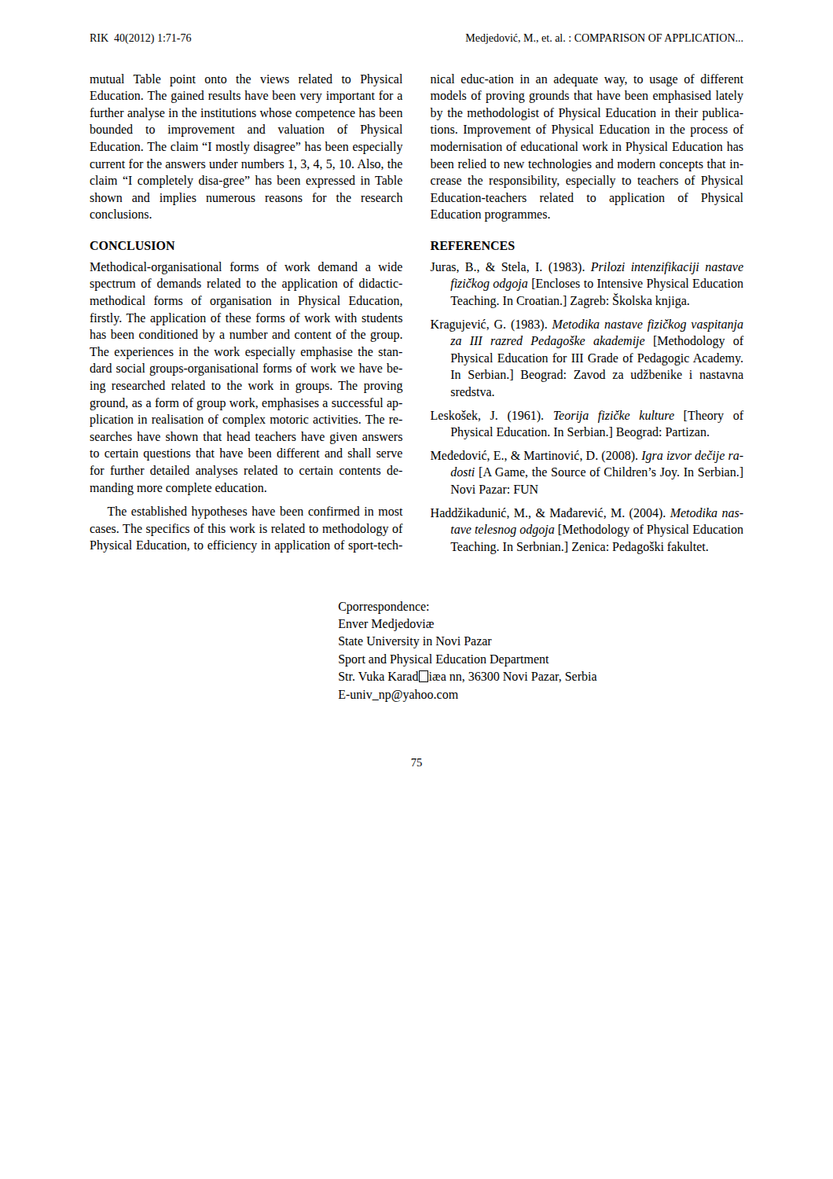RIK 40(2012) 1:71-76 Medjedović, M., et. al. : COMPARISON OF APPLICATION...
mutual Table point onto the views related to Physical Education. The gained results have been very important for a further analyse in the institutions whose competence has been bounded to improvement and valuation of Physical Education. The claim “I mostly disagree” has been especially current for the answers under numbers 1, 3, 4, 5, 10. Also, the claim “I completely disa-gree” has been expressed in Table shown and implies numerous reasons for the research conclusions.
Conclusion
Methodical-organisational forms of work demand a wide spectrum of demands related to the application of didactic-methodical forms of organisation in Physical Education, firstly. The application of these forms of work with students has been conditioned by a number and content of the group. The experiences in the work especially emphasise the standard social groups-organisational forms of work we have being researched related to the work in groups. The proving ground, as a form of group work, emphasises a successful application in realisation of complex motoric activities. The researches have shown that head teachers have given answers to certain questions that have been different and shall serve for further detailed analyses related to certain contents demanding more complete education.
The established hypotheses have been confirmed in most cases. The specifics of this work is related to methodology of Physical Education, to efficiency in application of sport-technical educ-ation in an adequate way, to usage of different models of proving grounds that have been emphasised lately by the methodologist of Physical Education in their publications. Improvement of Physical Education in the process of modernisation of educational work in Physical Education has been relied to new technologies and modern concepts that increase the responsibility, especially to teachers of Physical Education-teachers related to application of Physical Education programmes.
References
Juras, B., & Stela, I. (1983). Prilozi intenzifikaciji nastave fizičkog odgoja [Encloses to Intensive Physical Education Teaching. In Croatian.] Zagreb: Školska knjiga.
Kragujević, G. (1983). Metodika nastave fizičkog vaspitanja za III razred Pedagoške akademije [Methodology of Physical Education for III Grade of Pedagogic Academy. In Serbian.] Beograd: Zavod za udžbenike i nastavna sredstva.
Leskošek, J. (1961). Teorija fizičke kulture [Theory of Physical Education. In Serbian.] Beograd: Partizan.
Međedović, E., & Martinović, D. (2008). Igra izvor dečije radosti [A Game, the Source of Children’s Joy. In Serbian.] Novi Pazar: FUN
Haddžikadunić, M., & Mađarević, M. (2004). Metodika nastave telesnog odgoja [Methodology of Physical Education Teaching. In Serbnian.] Zenica: Pedagoški fakultet.
Cporrespondence:
Enver Medjedoviæ
State University in Novi Pazar
Sport and Physical Education Department
Str. Vuka Karad iæa nn, 36300 Novi Pazar, Serbia
E-univ_np@yahoo.com
75